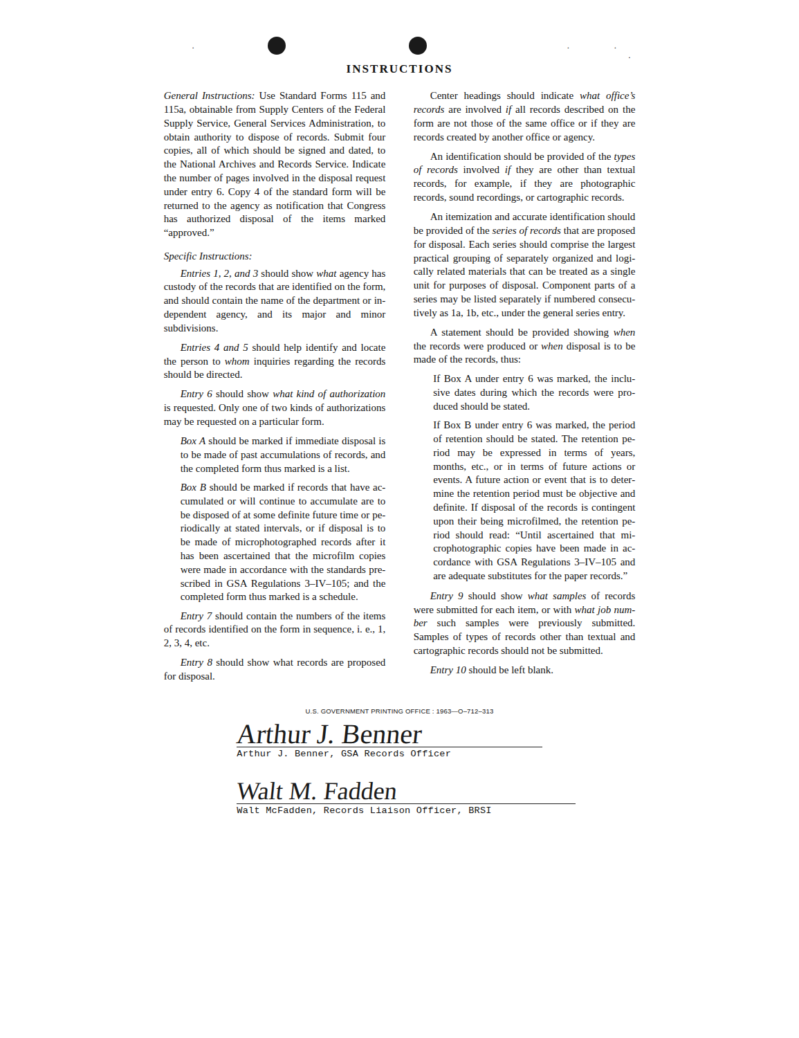. . . .
INSTRUCTIONS
General Instructions: Use Standard Forms 115 and 115a, obtainable from Supply Centers of the Federal Supply Service, General Services Administration, to obtain authority to dispose of records. Submit four copies, all of which should be signed and dated, to the National Archives and Records Service. Indicate the number of pages involved in the disposal request under entry 6. Copy 4 of the standard form will be returned to the agency as notification that Congress has authorized disposal of the items marked “approved.”
Specific Instructions:
Entries 1, 2, and 3 should show what agency has custody of the records that are identified on the form, and should contain the name of the department or independent agency, and its major and minor subdivisions.
Entries 4 and 5 should help identify and locate the person to whom inquiries regarding the records should be directed.
Entry 6 should show what kind of authorization is requested. Only one of two kinds of authorizations may be requested on a particular form.
Box A should be marked if immediate disposal is to be made of past accumulations of records, and the completed form thus marked is a list.
Box B should be marked if records that have accumulated or will continue to accumulate are to be disposed of at some definite future time or periodically at stated intervals, or if disposal is to be made of microphotographed records after it has been ascertained that the microfilm copies were made in accordance with the standards prescribed in GSA Regulations 3–IV–105; and the completed form thus marked is a schedule.
Entry 7 should contain the numbers of the items of records identified on the form in sequence, i. e., 1, 2, 3, 4, etc.
Entry 8 should show what records are proposed for disposal.
Center headings should indicate what office’s records are involved if all records described on the form are not those of the same office or if they are records created by another office or agency.
An identification should be provided of the types of records involved if they are other than textual records, for example, if they are photographic records, sound recordings, or cartographic records.
An itemization and accurate identification should be provided of the series of records that are proposed for disposal. Each series should comprise the largest practical grouping of separately organized and logically related materials that can be treated as a single unit for purposes of disposal. Component parts of a series may be listed separately if numbered consecutively as 1a, 1b, etc., under the general series entry.
A statement should be provided showing when the records were produced or when disposal is to be made of the records, thus:
If Box A under entry 6 was marked, the inclusive dates during which the records were produced should be stated.
If Box B under entry 6 was marked, the period of retention should be stated. The retention period may be expressed in terms of years, months, etc., or in terms of future actions or events. A future action or event that is to determine the retention period must be objective and definite. If disposal of the records is contingent upon their being microfilmed, the retention period should read: “Until ascertained that microphotographic copies have been made in accordance with GSA Regulations 3–IV–105 and are adequate substitutes for the paper records.”
Entry 9 should show what samples of records were submitted for each item, or with what job number such samples were previously submitted. Samples of types of records other than textual and cartographic records should not be submitted.
Entry 10 should be left blank.
U.S. Government Printing Office : 1963—O–712–313
Arthur J. Benner
Arthur J. Benner, GSA Records Officer
Walt M. Fadden
Walt McFadden, Records Liaison Officer, BRSI